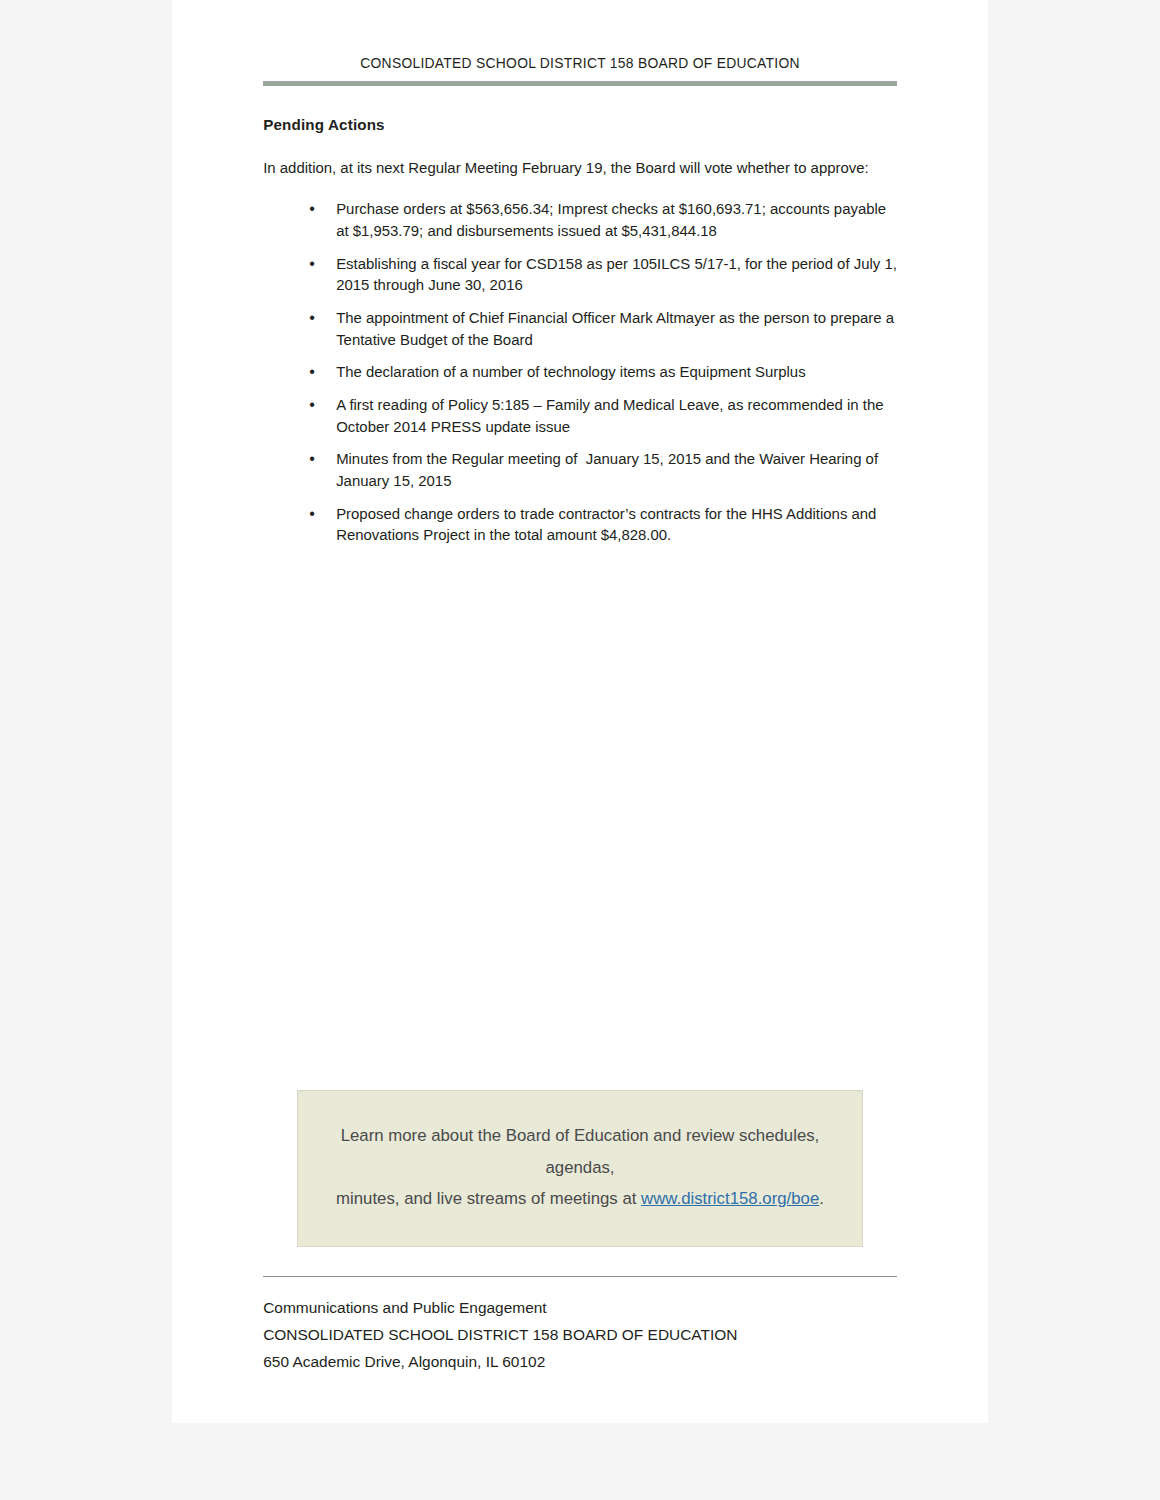CONSOLIDATED SCHOOL DISTRICT 158 BOARD OF EDUCATION
Pending Actions
In addition, at its next Regular Meeting February 19, the Board will vote whether to approve:
Purchase orders at $563,656.34; Imprest checks at $160,693.71; accounts payable at $1,953.79; and disbursements issued at $5,431,844.18
Establishing a fiscal year for CSD158 as per 105ILCS 5/17-1, for the period of July 1, 2015 through June 30, 2016
The appointment of Chief Financial Officer Mark Altmayer as the person to prepare a Tentative Budget of the Board
The declaration of a number of technology items as Equipment Surplus
A first reading of Policy 5:185 – Family and Medical Leave, as recommended in the October 2014 PRESS update issue
Minutes from the Regular meeting of January 15, 2015 and the Waiver Hearing of January 15, 2015
Proposed change orders to trade contractor’s contracts for the HHS Additions and Renovations Project in the total amount $4,828.00.
Learn more about the Board of Education and review schedules, agendas,
minutes, and live streams of meetings at www.district158.org/boe.
Communications and Public Engagement
CONSOLIDATED SCHOOL DISTRICT 158 BOARD OF EDUCATION
650 Academic Drive, Algonquin, IL 60102